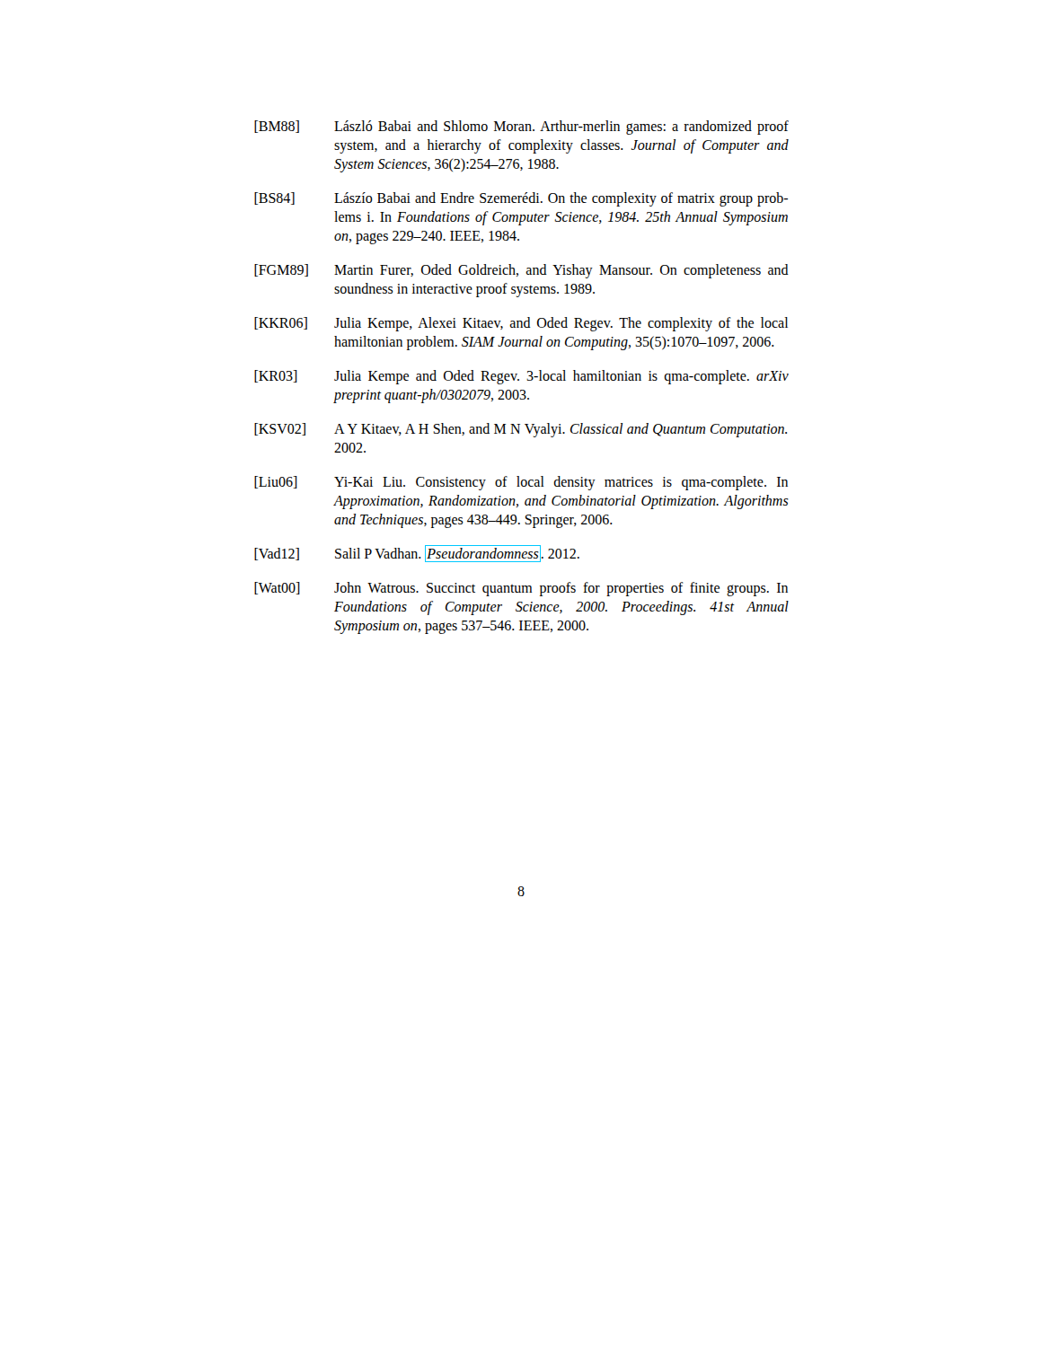[BM88]
László Babai and Shlomo Moran. Arthur-merlin games: a randomized proof system, and a hierarchy of complexity classes. Journal of Computer and System Sciences, 36(2):254–276, 1988.
[BS84]
Lászío Babai and Endre Szemerédi. On the complexity of matrix group problems i. In Foundations of Computer Science, 1984. 25th Annual Symposium on, pages 229–240. IEEE, 1984.
[FGM89]
Martin Furer, Oded Goldreich, and Yishay Mansour. On completeness and soundness in interactive proof systems. 1989.
[KKR06]
Julia Kempe, Alexei Kitaev, and Oded Regev. The complexity of the local hamiltonian problem. SIAM Journal on Computing, 35(5):1070–1097, 2006.
[KR03]
Julia Kempe and Oded Regev. 3-local hamiltonian is qma-complete. arXiv preprint quant-ph/0302079, 2003.
[KSV02]
A Y Kitaev, A H Shen, and M N Vyalyi. Classical and Quantum Computation. 2002.
[Liu06]
Yi-Kai Liu. Consistency of local density matrices is qma-complete. In Approximation, Randomization, and Combinatorial Optimization. Algorithms and Techniques, pages 438–449. Springer, 2006.
[Vad12]
Salil P Vadhan. Pseudorandomness. 2012.
[Wat00]
John Watrous. Succinct quantum proofs for properties of finite groups. In Foundations of Computer Science, 2000. Proceedings. 41st Annual Symposium on, pages 537–546. IEEE, 2000.
8